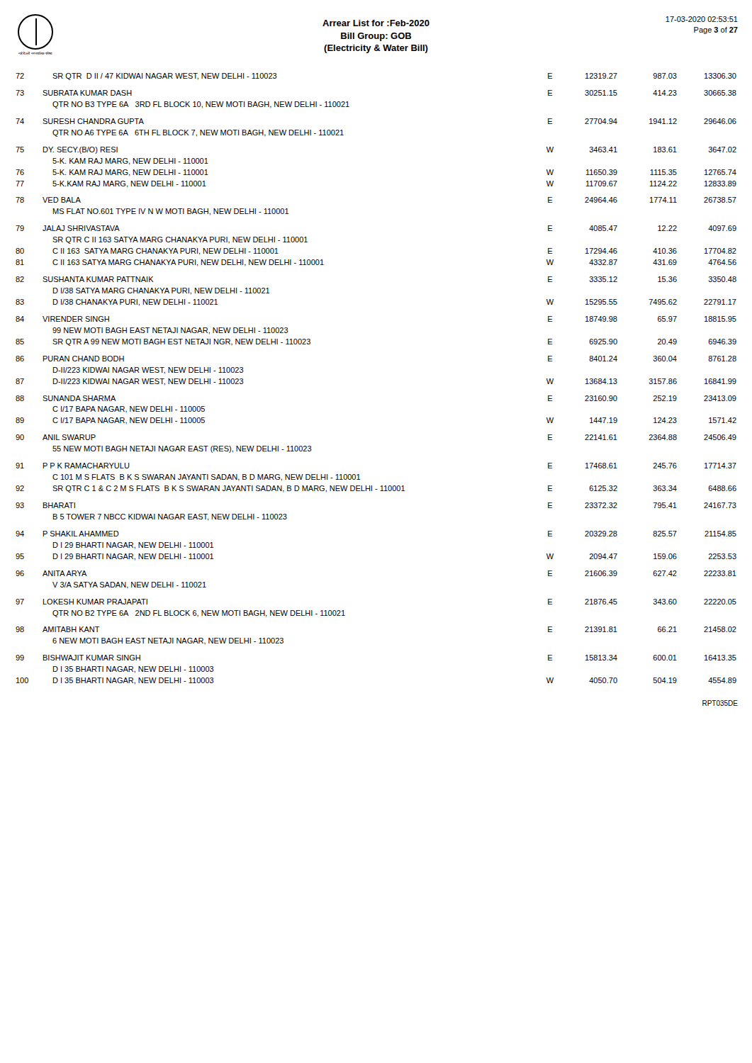नई दिल्ली नगरपालिक परिषद
Arrear List for :Feb-2020
Bill Group: GOB
(Electricity & Water Bill)
17-03-2020 02:53:51
Page 3 of 27
| 72 | SR QTR D II / 47 KIDWAI NAGAR WEST, NEW DELHI - 110023 | E | 12319.27 | 987.03 | 13306.30 |
| 73 | SUBRATA KUMAR DASH QTR NO B3 TYPE 6A 3RD FL BLOCK 10, NEW MOTI BAGH, NEW DELHI - 110021 | E | 30251.15 | 414.23 | 30665.38 |
| 74 | SURESH CHANDRA GUPTA QTR NO A6 TYPE 6A 6TH FL BLOCK 7, NEW MOTI BAGH, NEW DELHI - 110021 | E | 27704.94 | 1941.12 | 29646.06 |
| 75 | DY. SECY.(B/O) RESI 5-K. KAM RAJ MARG, NEW DELHI - 110001 | W | 3463.41 | 183.61 | 3647.02 |
| 76 | 5-K. KAM RAJ MARG, NEW DELHI - 110001 | W | 11650.39 | 1115.35 | 12765.74 |
| 77 | 5-K.KAM RAJ MARG, NEW DELHI - 110001 | W | 11709.67 | 1124.22 | 12833.89 |
| 78 | VED BALA MS FLAT NO.601 TYPE IV N W MOTI BAGH, NEW DELHI - 110001 | E | 24964.46 | 1774.11 | 26738.57 |
| 79 | JALAJ SHRIVASTAVA SR QTR C II 163 SATYA MARG CHANAKYA PURI, NEW DELHI - 110001 | E | 4085.47 | 12.22 | 4097.69 |
| 80 | C II 163 SATYA MARG CHANAKYA PURI, NEW DELHI - 110001 | E | 17294.46 | 410.36 | 17704.82 |
| 81 | C II 163 SATYA MARG CHANAKYA PURI, NEW DELHI, NEW DELHI - 110001 | W | 4332.87 | 431.69 | 4764.56 |
| 82 | SUSHANTA KUMAR PATTNAIK D I/38 SATYA MARG CHANAKYA PURI, NEW DELHI - 110021 | E | 3335.12 | 15.36 | 3350.48 |
| 83 | D I/38 CHANAKYA PURI, NEW DELHI - 110021 | W | 15295.55 | 7495.62 | 22791.17 |
| 84 | VIRENDER SINGH 99 NEW MOTI BAGH EAST NETAJI NAGAR, NEW DELHI - 110023 | E | 18749.98 | 65.97 | 18815.95 |
| 85 | SR QTR A 99 NEW MOTI BAGH EST NETAJI NGR, NEW DELHI - 110023 | E | 6925.90 | 20.49 | 6946.39 |
| 86 | PURAN CHAND BODH D-II/223 KIDWAI NAGAR WEST, NEW DELHI - 110023 | E | 8401.24 | 360.04 | 8761.28 |
| 87 | D-II/223 KIDWAI NAGAR WEST, NEW DELHI - 110023 | W | 13684.13 | 3157.86 | 16841.99 |
| 88 | SUNANDA SHARMA C I/17 BAPA NAGAR, NEW DELHI - 110005 | E | 23160.90 | 252.19 | 23413.09 |
| 89 | C I/17 BAPA NAGAR, NEW DELHI - 110005 | W | 1447.19 | 124.23 | 1571.42 |
| 90 | ANIL SWARUP 55 NEW MOTI BAGH NETAJI NAGAR EAST (RES), NEW DELHI - 110023 | E | 22141.61 | 2364.88 | 24506.49 |
| 91 | P P K RAMACHARYULU C 101 M S FLATS B K S SWARAN JAYANTI SADAN, B D MARG, NEW DELHI - 110001 | E | 17468.61 | 245.76 | 17714.37 |
| 92 | SR QTR C 1 & C 2 M S FLATS B K S SWARAN JAYANTI SADAN, B D MARG, NEW DELHI - 110001 | E | 6125.32 | 363.34 | 6488.66 |
| 93 | BHARATI B 5 TOWER 7 NBCC KIDWAI NAGAR EAST, NEW DELHI - 110023 | E | 23372.32 | 795.41 | 24167.73 |
| 94 | P SHAKIL AHAMMED D I 29 BHARTI NAGAR, NEW DELHI - 110001 | E | 20329.28 | 825.57 | 21154.85 |
| 95 | D I 29 BHARTI NAGAR, NEW DELHI - 110001 | W | 2094.47 | 159.06 | 2253.53 |
| 96 | ANITA ARYA V 3/A SATYA SADAN, NEW DELHI - 110021 | E | 21606.39 | 627.42 | 22233.81 |
| 97 | LOKESH KUMAR PRAJAPATI QTR NO B2 TYPE 6A 2ND FL BLOCK 6, NEW MOTI BAGH, NEW DELHI - 110021 | E | 21876.45 | 343.60 | 22220.05 |
| 98 | AMITABH KANT 6 NEW MOTI BAGH EAST NETAJI NAGAR, NEW DELHI - 110023 | E | 21391.81 | 66.21 | 21458.02 |
| 99 | BISHWAJIT KUMAR SINGH D I 35 BHARTI NAGAR, NEW DELHI - 110003 | E | 15813.34 | 600.01 | 16413.35 |
| 100 | D I 35 BHARTI NAGAR, NEW DELHI - 110003 | W | 4050.70 | 504.19 | 4554.89 |
RPT035DE